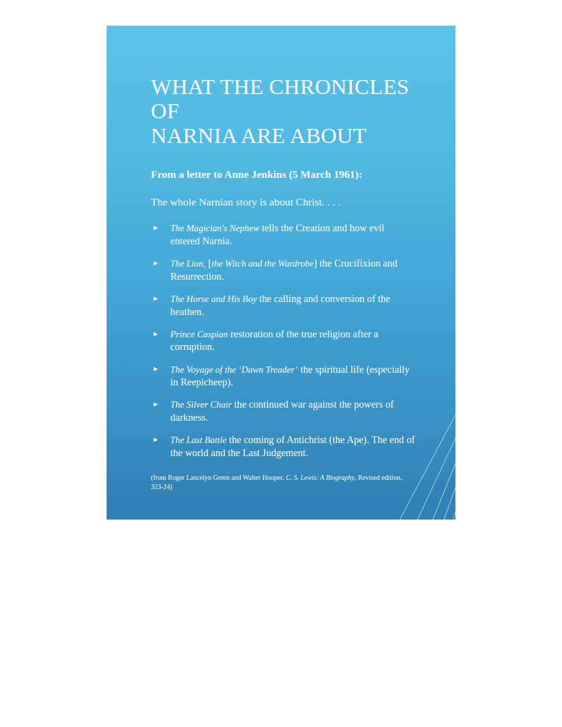What the Chronicles of
Narnia Are About
From a letter to Anne Jenkins (5 March 1961):
The whole Narnian story is about Christ. . . .
The Magician's Nephew tells the Creation and how evil entered Narnia.
The Lion, [the Witch and the Wardrobe] the Crucifixion and Resurrection.
The Horse and His Boy the calling and conversion of the heathen.
Prince Caspian restoration of the true religion after a corruption.
The Voyage of the ‘Dawn Treader’ the spiritual life (especially in Reepicheep).
The Silver Chair the continued war against the powers of darkness.
The Last Battle the coming of Antichrist (the Ape). The end of the world and the Last Judgement.
(from Roger Lancelyn Green and Walter Hooper, C. S. Lewis: A Biography, Revised edition, 323-24)